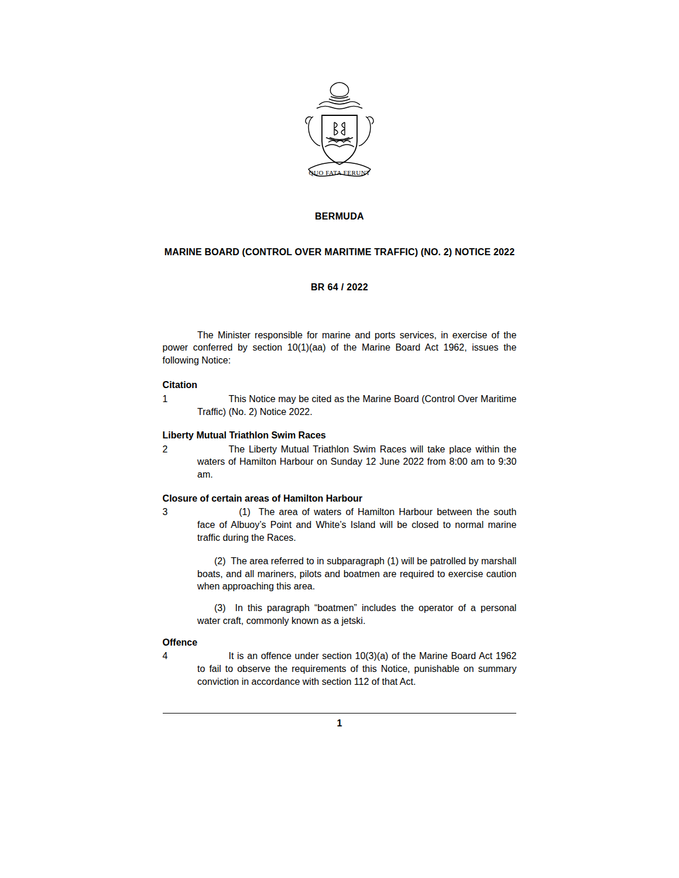QUO FATA FERUNT
BERMUDA
MARINE BOARD (CONTROL OVER MARITIME TRAFFIC) (NO. 2) NOTICE 2022
BR 64 / 2022
The Minister responsible for marine and ports services, in exercise of the power conferred by section 10(1)(aa) of the Marine Board Act 1962, issues the following Notice:
Citation
1 This Notice may be cited as the Marine Board (Control Over Maritime Traffic) (No. 2) Notice 2022.
Liberty Mutual Triathlon Swim Races
2 The Liberty Mutual Triathlon Swim Races will take place within the waters of Hamilton Harbour on Sunday 12 June 2022 from 8:00 am to 9:30 am.
Closure of certain areas of Hamilton Harbour
3 (1) The area of waters of Hamilton Harbour between the south face of Albuoy’s Point and White’s Island will be closed to normal marine traffic during the Races.
(2) The area referred to in subparagraph (1) will be patrolled by marshall boats, and all mariners, pilots and boatmen are required to exercise caution when approaching this area.
(3) In this paragraph “boatmen” includes the operator of a personal water craft, commonly known as a jetski.
Offence
4 It is an offence under section 10(3)(a) of the Marine Board Act 1962 to fail to observe the requirements of this Notice, punishable on summary conviction in accordance with section 112 of that Act.
1